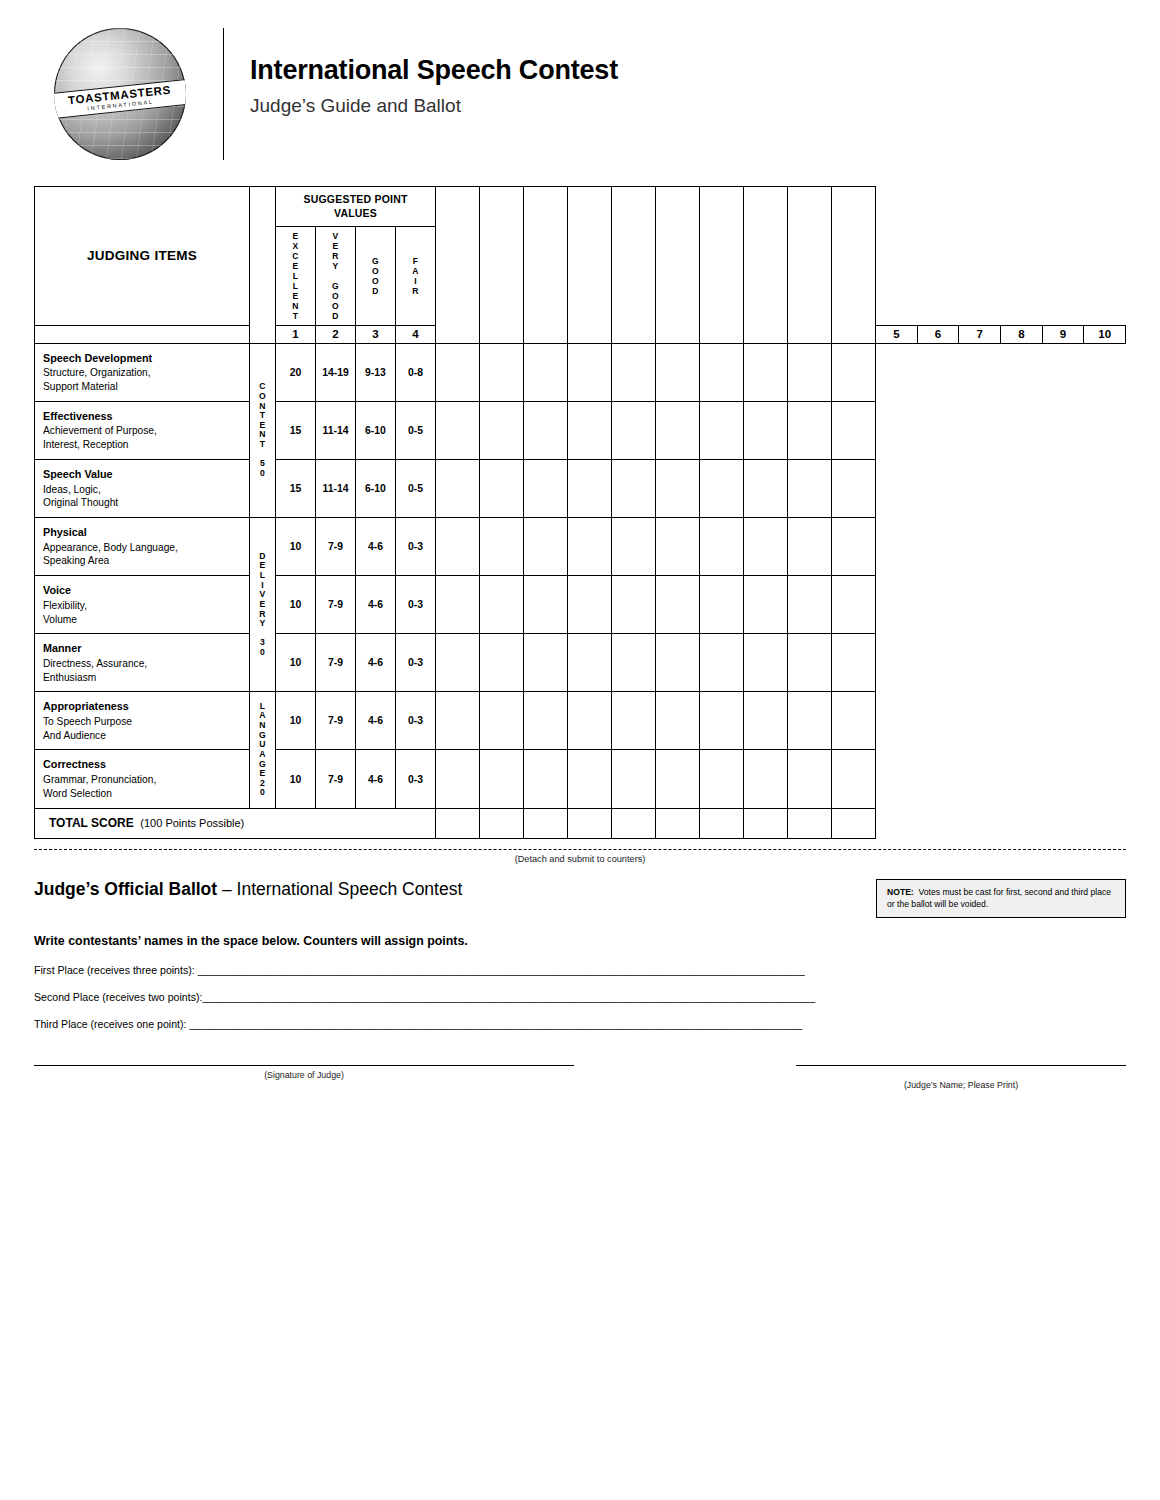TOASTMASTERS
INTERNATIONAL
International Speech Contest
Judge’s Guide and Ballot
| JUDGING ITEMS | | SUGGESTED POINT VALUES | | | | | | | | | | |
| --- | --- | --- | --- | --- | --- | --- | --- | --- | --- | --- | --- | --- |
| E X C E L L E N T | V E R Y G O O D | G O O D | F A I R |
| | 1 | 2 | 3 | 4 | 5 | 6 | 7 | 8 | 9 | 10 |
| Speech Development Structure, Organization, Support Material | C O N T E N T 5 0 | 20 | 14-19 | 9-13 | 0-8 | | | | | | | | | | |
| Effectiveness Achievement of Purpose, Interest, Reception | 15 | 11-14 | 6-10 | 0-5 | | | | | | | | | | |
| Speech Value Ideas, Logic, Original Thought | 15 | 11-14 | 6-10 | 0-5 | | | | | | | | | | |
| Physical Appearance, Body Language, Speaking Area | D E L I V E R Y 3 0 | 10 | 7-9 | 4-6 | 0-3 | | | | | | | | | | |
| Voice Flexibility, Volume | 10 | 7-9 | 4-6 | 0-3 | | | | | | | | | | |
| Manner Directness, Assurance, Enthusiasm | 10 | 7-9 | 4-6 | 0-3 | | | | | | | | | | |
| Appropriateness To Speech Purpose And Audience | L A N G U A G E 2 0 | 10 | 7-9 | 4-6 | 0-3 | | | | | | | | | | |
| Correctness Grammar, Pronunciation, Word Selection | 10 | 7-9 | 4-6 | 0-3 | | | | | | | | | | |
| TOTAL SCORE (100 Points Possible) | | | | | | | | | | |
(Detach and submit to counters)
Judge’s Official Ballot – International Speech Contest
NOTE: Votes must be cast for first, second and third place or the ballot will be voided.
Write contestants’ names in the space below. Counters will assign points.
First Place (receives three points): _______________________________________________________________________________________________________
Second Place (receives two points):________________________________________________________________________________________________________
Third Place (receives one point): ________________________________________________________________________________________________________
(Signature of Judge)
(Judge’s Name; Please Print)